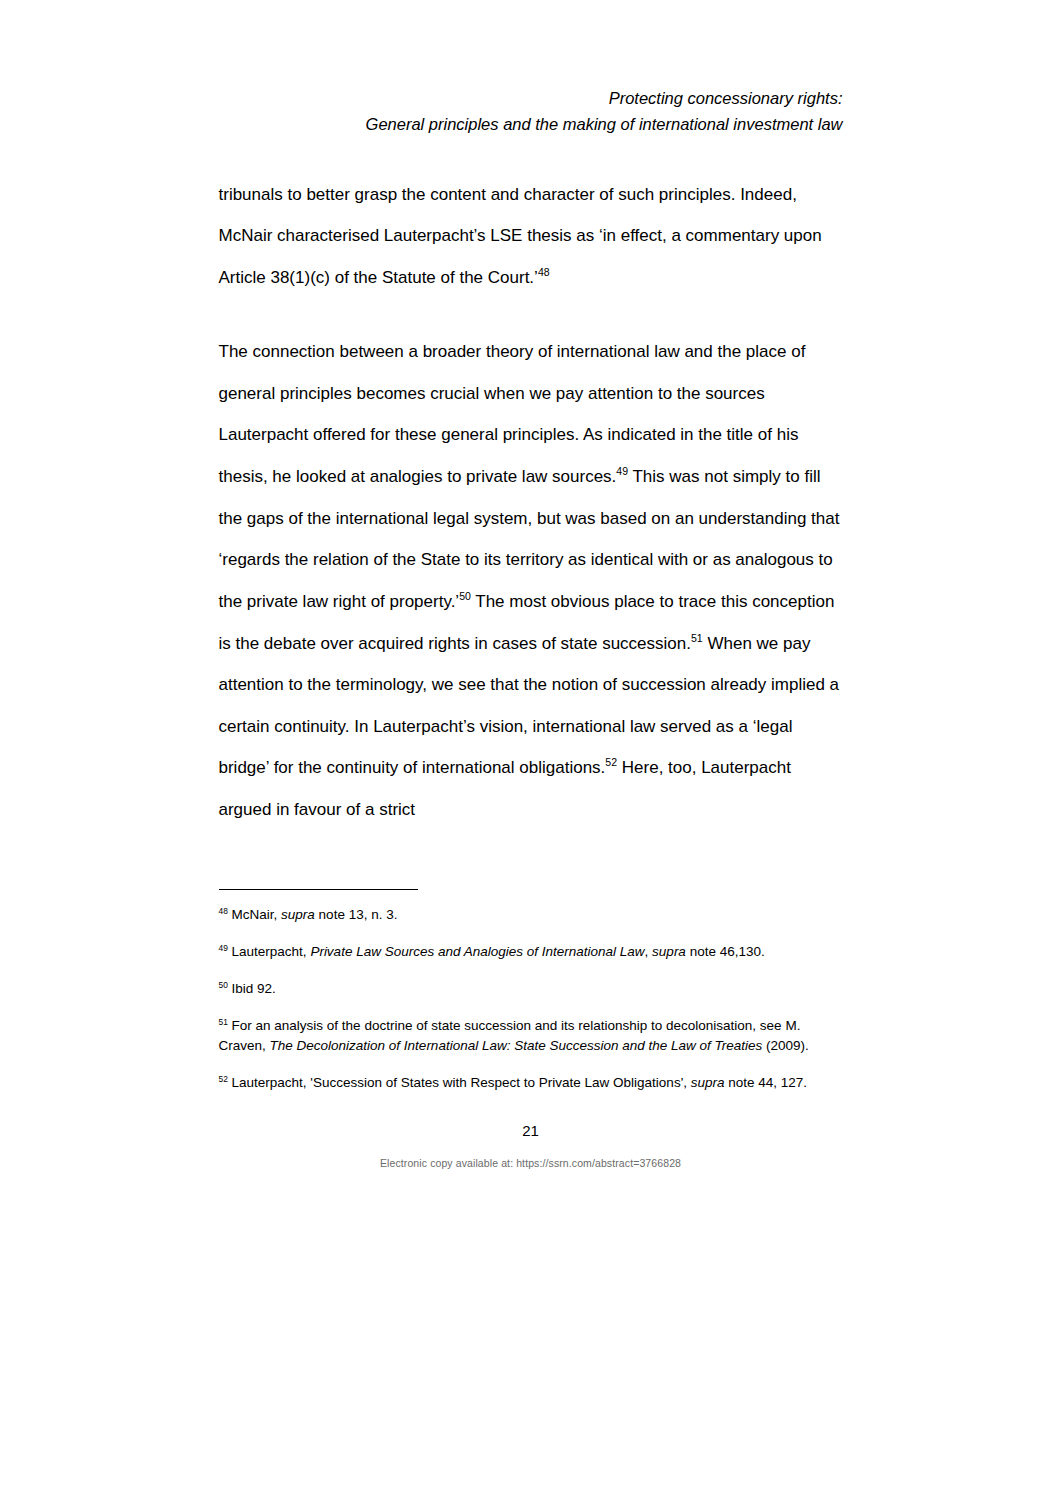Protecting concessionary rights:
General principles and the making of international investment law
tribunals to better grasp the content and character of such principles. Indeed, McNair characterised Lauterpacht’s LSE thesis as ‘in effect, a commentary upon Article 38(1)(c) of the Statute of the Court.’48
The connection between a broader theory of international law and the place of general principles becomes crucial when we pay attention to the sources Lauterpacht offered for these general principles. As indicated in the title of his thesis, he looked at analogies to private law sources.49 This was not simply to fill the gaps of the international legal system, but was based on an understanding that ‘regards the relation of the State to its territory as identical with or as analogous to the private law right of property.’50 The most obvious place to trace this conception is the debate over acquired rights in cases of state succession.51 When we pay attention to the terminology, we see that the notion of succession already implied a certain continuity. In Lauterpacht’s vision, international law served as a ‘legal bridge’ for the continuity of international obligations.52 Here, too, Lauterpacht argued in favour of a strict
48 McNair, supra note 13, n. 3.
49 Lauterpacht, Private Law Sources and Analogies of International Law, supra note 46,130.
50 Ibid 92.
51 For an analysis of the doctrine of state succession and its relationship to decolonisation, see M. Craven, The Decolonization of International Law: State Succession and the Law of Treaties (2009).
52 Lauterpacht, 'Succession of States with Respect to Private Law Obligations', supra note 44, 127.
21
Electronic copy available at: https://ssrn.com/abstract=3766828